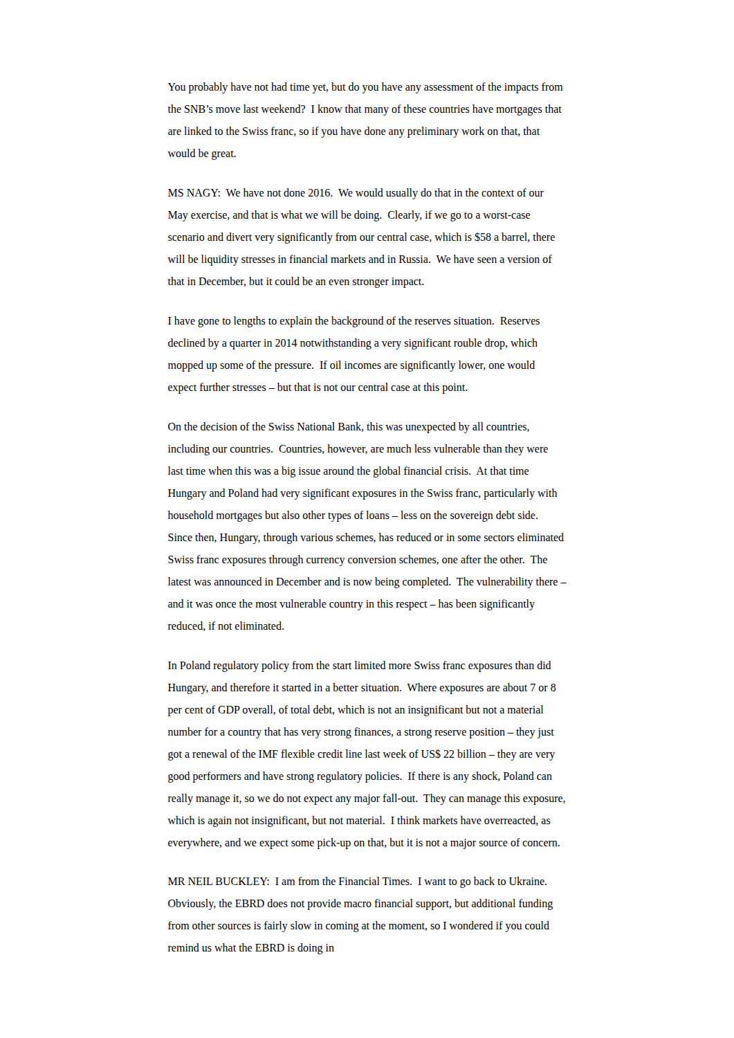You probably have not had time yet, but do you have any assessment of the impacts from the SNB’s move last weekend? I know that many of these countries have mortgages that are linked to the Swiss franc, so if you have done any preliminary work on that, that would be great.
MS NAGY: We have not done 2016. We would usually do that in the context of our May exercise, and that is what we will be doing. Clearly, if we go to a worst-case scenario and divert very significantly from our central case, which is $58 a barrel, there will be liquidity stresses in financial markets and in Russia. We have seen a version of that in December, but it could be an even stronger impact.
I have gone to lengths to explain the background of the reserves situation. Reserves declined by a quarter in 2014 notwithstanding a very significant rouble drop, which mopped up some of the pressure. If oil incomes are significantly lower, one would expect further stresses – but that is not our central case at this point.
On the decision of the Swiss National Bank, this was unexpected by all countries, including our countries. Countries, however, are much less vulnerable than they were last time when this was a big issue around the global financial crisis. At that time Hungary and Poland had very significant exposures in the Swiss franc, particularly with household mortgages but also other types of loans – less on the sovereign debt side. Since then, Hungary, through various schemes, has reduced or in some sectors eliminated Swiss franc exposures through currency conversion schemes, one after the other. The latest was announced in December and is now being completed. The vulnerability there – and it was once the most vulnerable country in this respect – has been significantly reduced, if not eliminated.
In Poland regulatory policy from the start limited more Swiss franc exposures than did Hungary, and therefore it started in a better situation. Where exposures are about 7 or 8 per cent of GDP overall, of total debt, which is not an insignificant but not a material number for a country that has very strong finances, a strong reserve position – they just got a renewal of the IMF flexible credit line last week of US$ 22 billion – they are very good performers and have strong regulatory policies. If there is any shock, Poland can really manage it, so we do not expect any major fall-out. They can manage this exposure, which is again not insignificant, but not material. I think markets have overreacted, as everywhere, and we expect some pick-up on that, but it is not a major source of concern.
MR NEIL BUCKLEY: I am from the Financial Times. I want to go back to Ukraine. Obviously, the EBRD does not provide macro financial support, but additional funding from other sources is fairly slow in coming at the moment, so I wondered if you could remind us what the EBRD is doing in